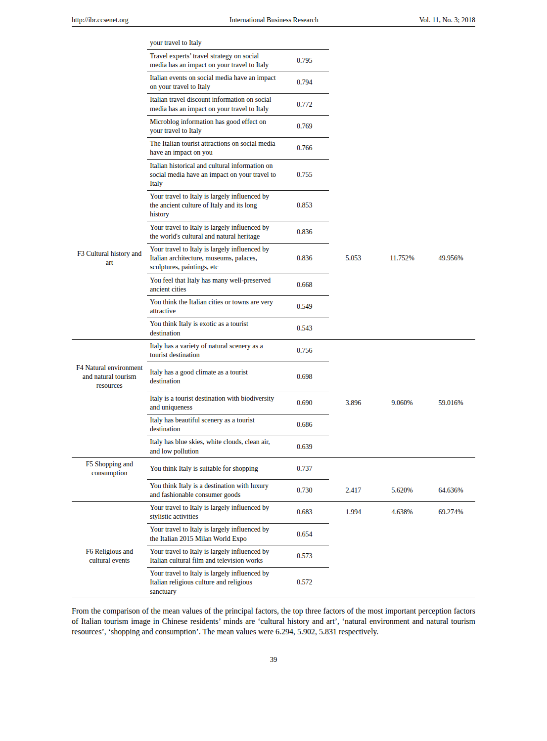http://ibr.ccsenet.org International Business Research Vol. 11, No. 3; 2018
| | your travel to Italy | | | | |
| | Travel experts’ travel strategy on social media has an impact on your travel to Italy | 0.795 | | | |
| | Italian events on social media have an impact on your travel to Italy | 0.794 | | | |
| | Italian travel discount information on social media has an impact on your travel to Italy | 0.772 | | | |
| | Microblog information has good effect on your travel to Italy | 0.769 | | | |
| | The Italian tourist attractions on social media have an impact on you | 0.766 | | | |
| | Italian historical and cultural information on social media have an impact on your travel to Italy | 0.755 | | | |
| | Your travel to Italy is largely influenced by the ancient culture of Italy and its long history | 0.853 | | | |
| | Your travel to Italy is largely influenced by the world's cultural and natural heritage | 0.836 | | | |
| F3 Cultural history and art | Your travel to Italy is largely influenced by Italian architecture, museums, palaces, sculptures, paintings, etc | 0.836 | 5.053 | 11.752% | 49.956% |
| | You feel that Italy has many well-preserved ancient cities | 0.668 | | | |
| | You think the Italian cities or towns are very attractive | 0.549 | | | |
| | You think Italy is exotic as a tourist destination | 0.543 | | | |
| | Italy has a variety of natural scenery as a tourist destination | 0.756 | | | |
| F4 Natural environment and natural tourism resources | Italy has a good climate as a tourist destination | 0.698 | | | |
| | Italy is a tourist destination with biodiversity and uniqueness | 0.690 | 3.896 | 9.060% | 59.016% |
| | Italy has beautiful scenery as a tourist destination | 0.686 | | | |
| | Italy has blue skies, white clouds, clean air, and low pollution | 0.639 | | | |
| F5 Shopping and consumption | You think Italy is suitable for shopping | 0.737 | | | |
| | You think Italy is a destination with luxury and fashionable consumer goods | 0.730 | 2.417 | 5.620% | 64.636% |
| | Your travel to Italy is largely influenced by stylistic activities | 0.683 | 1.994 | 4.638% | 69.274% |
| | Your travel to Italy is largely influenced by the Italian 2015 Milan World Expo | 0.654 | | | |
| F6 Religious and cultural events | Your travel to Italy is largely influenced by Italian cultural film and television works | 0.573 | | | |
| | Your travel to Italy is largely influenced by Italian religious culture and religious sanctuary | 0.572 | | | |
From the comparison of the mean values of the principal factors, the top three factors of the most important perception factors of Italian tourism image in Chinese residents’ minds are ‘cultural history and art’, ‘natural environment and natural tourism resources’, ‘shopping and consumption’. The mean values were 6.294, 5.902, 5.831 respectively.
39